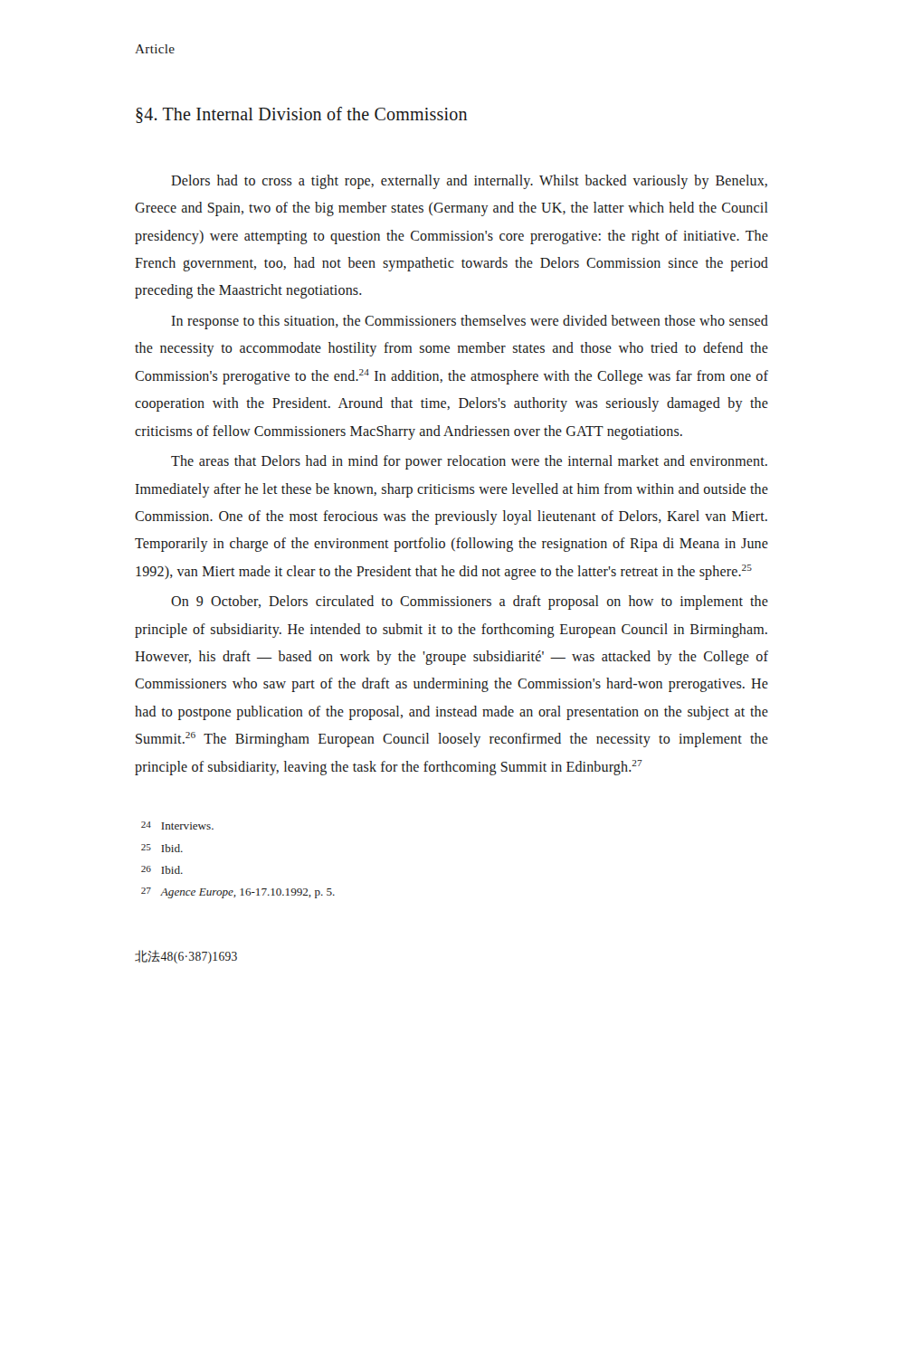Article
§4. The Internal Division of the Commission
Delors had to cross a tight rope, externally and internally. Whilst backed variously by Benelux, Greece and Spain, two of the big member states (Germany and the UK, the latter which held the Council presidency) were attempting to question the Commission's core prerogative: the right of initiative. The French government, too, had not been sympathetic towards the Delors Commission since the period preceding the Maastricht negotiations.
In response to this situation, the Commissioners themselves were divided between those who sensed the necessity to accommodate hostility from some member states and those who tried to defend the Commission's prerogative to the end.24 In addition, the atmosphere with the College was far from one of cooperation with the President. Around that time, Delors's authority was seriously damaged by the criticisms of fellow Commissioners MacSharry and Andriessen over the GATT negotiations.
The areas that Delors had in mind for power relocation were the internal market and environment. Immediately after he let these be known, sharp criticisms were levelled at him from within and outside the Commission. One of the most ferocious was the previously loyal lieutenant of Delors, Karel van Miert. Temporarily in charge of the environment portfolio (following the resignation of Ripa di Meana in June 1992), van Miert made it clear to the President that he did not agree to the latter's retreat in the sphere.25
On 9 October, Delors circulated to Commissioners a draft proposal on how to implement the principle of subsidiarity. He intended to submit it to the forthcoming European Council in Birmingham. However, his draft — based on work by the 'groupe subsidiarité' — was attacked by the College of Commissioners who saw part of the draft as undermining the Commission's hard-won prerogatives. He had to postpone publication of the proposal, and instead made an oral presentation on the subject at the Summit.26 The Birmingham European Council loosely reconfirmed the necessity to implement the principle of subsidiarity, leaving the task for the forthcoming Summit in Edinburgh.27
24 Interviews.
25 Ibid.
26 Ibid.
27 Agence Europe, 16-17.10.1992, p. 5.
北法48(6·387)1693